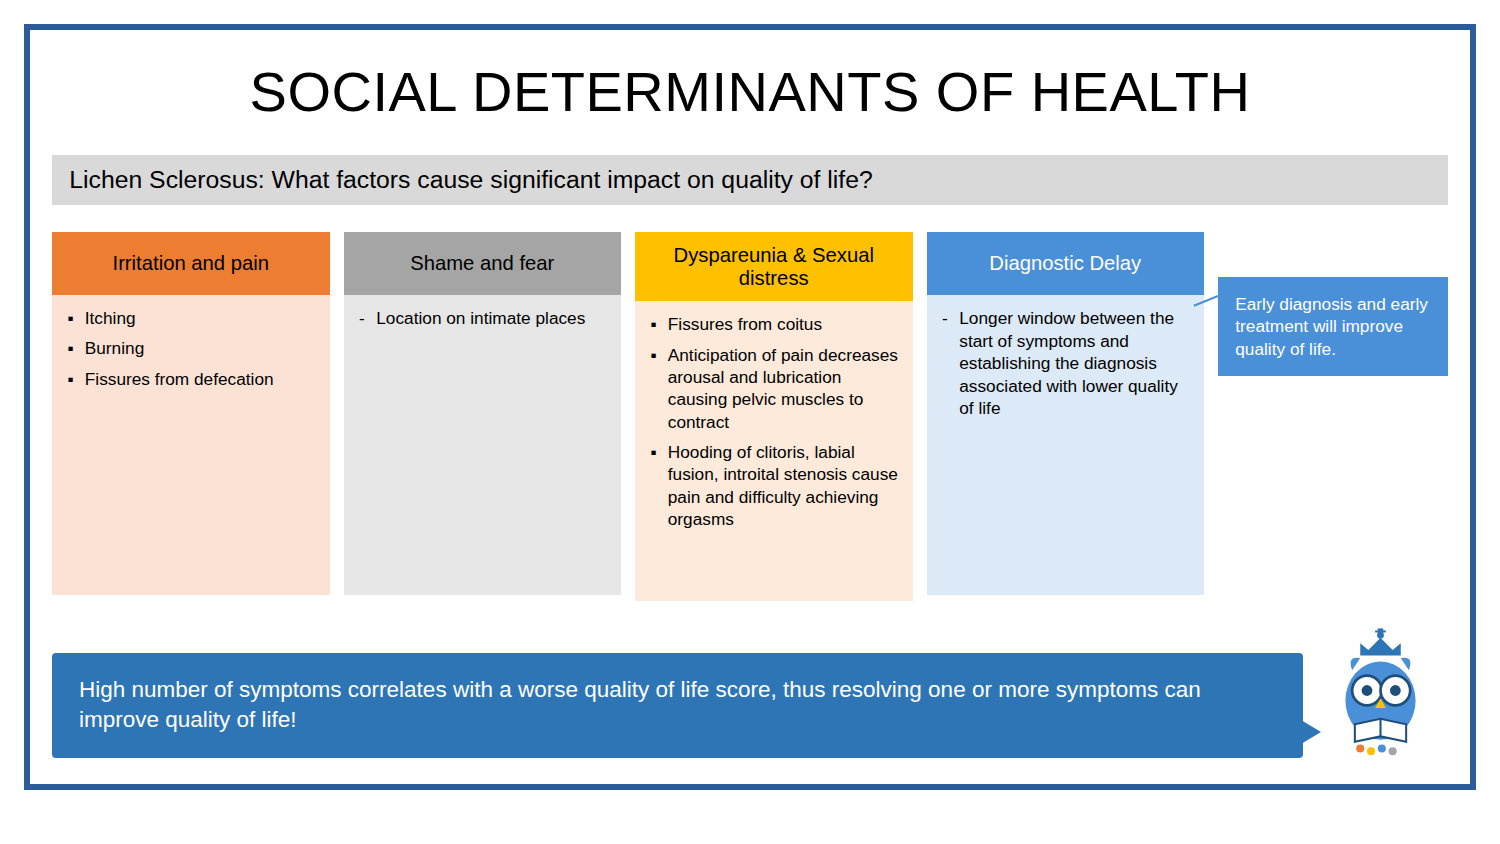SOCIAL DETERMINANTS OF HEALTH
Lichen Sclerosus: What factors cause significant impact on quality of life?
Irritation and pain
Itching
Burning
Fissures from defecation
Shame and fear
Location on intimate places
Dyspareunia & Sexual distress
Fissures from coitus
Anticipation of pain decreases arousal and lubrication causing pelvic muscles to contract
Hooding of clitoris, labial fusion, introital stenosis cause pain and difficulty achieving orgasms
Diagnostic Delay
Longer window between the start of symptoms and establishing the diagnosis associated with lower quality of life
Early diagnosis and early treatment will improve quality of life.
High number of symptoms correlates with a worse quality of life score, thus resolving one or more symptoms can improve quality of life!